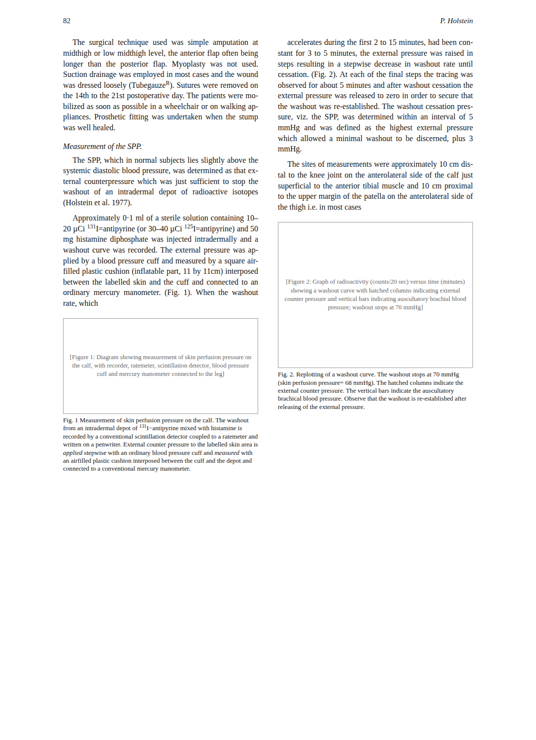82 P. Holstein
The surgical technique used was simple amputation at midthigh or low midthigh level, the anterior flap often being longer than the posterior flap. Myoplasty was not used. Suction drainage was employed in most cases and the wound was dressed loosely (TubegauzeR). Sutures were removed on the 14th to the 21st postoperative day. The patients were mobilized as soon as possible in a wheelchair or on walking appliances. Prosthetic fitting was undertaken when the stump was well healed.
Measurement of the SPP.
The SPP, which in normal subjects lies slightly above the systemic diastolic blood pressure, was determined as that external counterpressure which was just sufficient to stop the washout of an intradermal depot of radioactive isotopes (Holstein et al. 1977).
Approximately 0·1 ml of a sterile solution containing 10–20 µCi 131I=antipyrine (or 30–40 µCi 125I=antipyrine) and 50 mg histamine diphosphate was injected intradermally and a washout curve was recorded. The external pressure was applied by a blood pressure cuff and measured by a square air-filled plastic cushion (inflatable part, 11 by 11cm) interposed between the labelled skin and the cuff and connected to an ordinary mercury manometer. (Fig. 1). When the washout rate, which
[Figure 1: Diagram showing measurement of skin perfusion pressure on the calf, with recorder, ratemeter, scintillation detector, blood pressure cuff and mercury manometer connected to the leg]
Fig. 1 Measurement of skin perfusion pressure on the calf. The washout from an intradermal depot of 131I−antipyrine mixed with histamine is recorded by a conventional scintillation detector coupled to a ratemeter and written on a penwriter. External counter pressure to the labelled skin area is applied stepwise with an ordinary blood pressure cuff and measured with an airfilled plastic cushion interposed between the cuff and the depot and connected to a conventional mercury manometer.
accelerates during the first 2 to 15 minutes, had been constant for 3 to 5 minutes, the external pressure was raised in steps resulting in a stepwise decrease in washout rate until cessation. (Fig. 2). At each of the final steps the tracing was observed for about 5 minutes and after washout cessation the external pressure was released to zero in order to secure that the washout was re-established. The washout cessation pressure, viz. the SPP, was determined within an interval of 5 mmHg and was defined as the highest external pressure which allowed a minimal washout to be discerned, plus 3 mmHg.
The sites of measurements were approximately 10 cm distal to the knee joint on the anterolateral side of the calf just superficial to the anterior tibial muscle and 10 cm proximal to the upper margin of the patella on the anterolateral side of the thigh i.e. in most cases
[Figure 2: Graph of radioactivity (counts/20 sec) versus time (minutes) showing a washout curve with hatched columns indicating external counter pressure and vertical bars indicating auscultatory brachial blood pressure; washout stops at 70 mmHg]
Fig. 2. Replotting of a washout curve. The washout stops at 70 mmHg (skin perfusion pressure= 68 mmHg). The hatched columns indicate the external counter pressure. The vertical bars indicate the auscultatory brachical blood pressure. Observe that the washout is re-established after releasing of the external pressure.